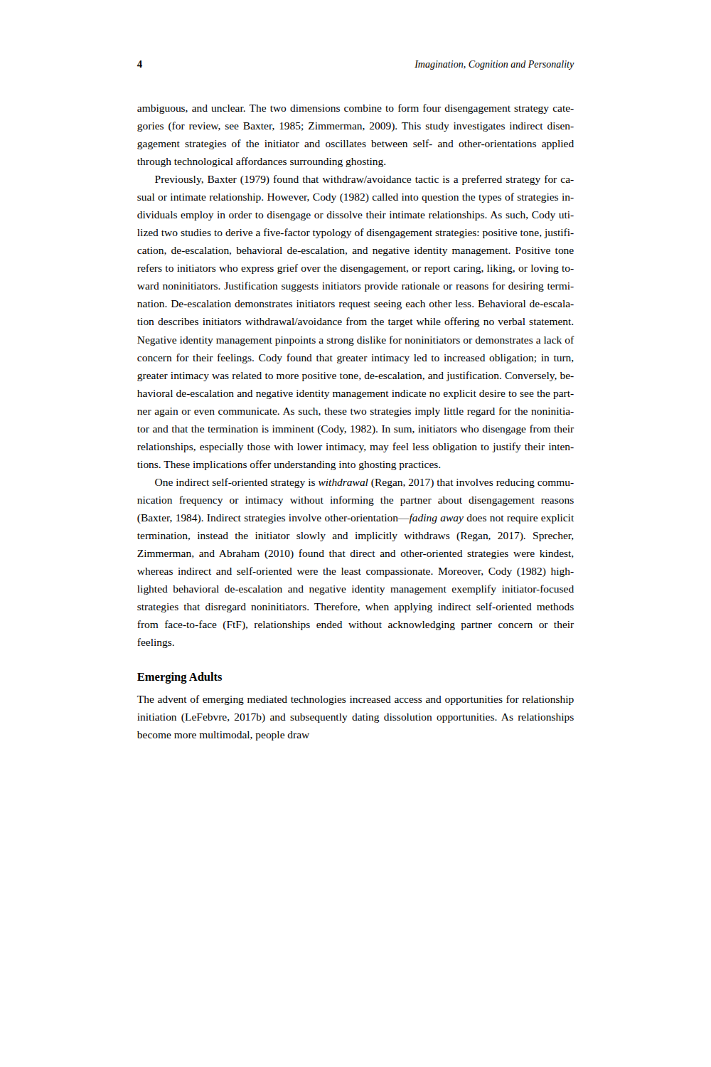4 Imagination, Cognition and Personality
ambiguous, and unclear. The two dimensions combine to form four disengagement strategy categories (for review, see Baxter, 1985; Zimmerman, 2009). This study investigates indirect disengagement strategies of the initiator and oscillates between self- and other-orientations applied through technological affordances surrounding ghosting.
Previously, Baxter (1979) found that withdraw/avoidance tactic is a preferred strategy for casual or intimate relationship. However, Cody (1982) called into question the types of strategies individuals employ in order to disengage or dissolve their intimate relationships. As such, Cody utilized two studies to derive a five-factor typology of disengagement strategies: positive tone, justification, de-escalation, behavioral de-escalation, and negative identity management. Positive tone refers to initiators who express grief over the disengagement, or report caring, liking, or loving toward noninitiators. Justification suggests initiators provide rationale or reasons for desiring termination. De-escalation demonstrates initiators request seeing each other less. Behavioral de-escalation describes initiators withdrawal/avoidance from the target while offering no verbal statement. Negative identity management pinpoints a strong dislike for noninitiators or demonstrates a lack of concern for their feelings. Cody found that greater intimacy led to increased obligation; in turn, greater intimacy was related to more positive tone, de-escalation, and justification. Conversely, behavioral de-escalation and negative identity management indicate no explicit desire to see the partner again or even communicate. As such, these two strategies imply little regard for the noninitiator and that the termination is imminent (Cody, 1982). In sum, initiators who disengage from their relationships, especially those with lower intimacy, may feel less obligation to justify their intentions. These implications offer understanding into ghosting practices.
One indirect self-oriented strategy is withdrawal (Regan, 2017) that involves reducing communication frequency or intimacy without informing the partner about disengagement reasons (Baxter, 1984). Indirect strategies involve other-orientation—fading away does not require explicit termination, instead the initiator slowly and implicitly withdraws (Regan, 2017). Sprecher, Zimmerman, and Abraham (2010) found that direct and other-oriented strategies were kindest, whereas indirect and self-oriented were the least compassionate. Moreover, Cody (1982) highlighted behavioral de-escalation and negative identity management exemplify initiator-focused strategies that disregard noninitiators. Therefore, when applying indirect self-oriented methods from face-to-face (FtF), relationships ended without acknowledging partner concern or their feelings.
Emerging Adults
The advent of emerging mediated technologies increased access and opportunities for relationship initiation (LeFebvre, 2017b) and subsequently dating dissolution opportunities. As relationships become more multimodal, people draw